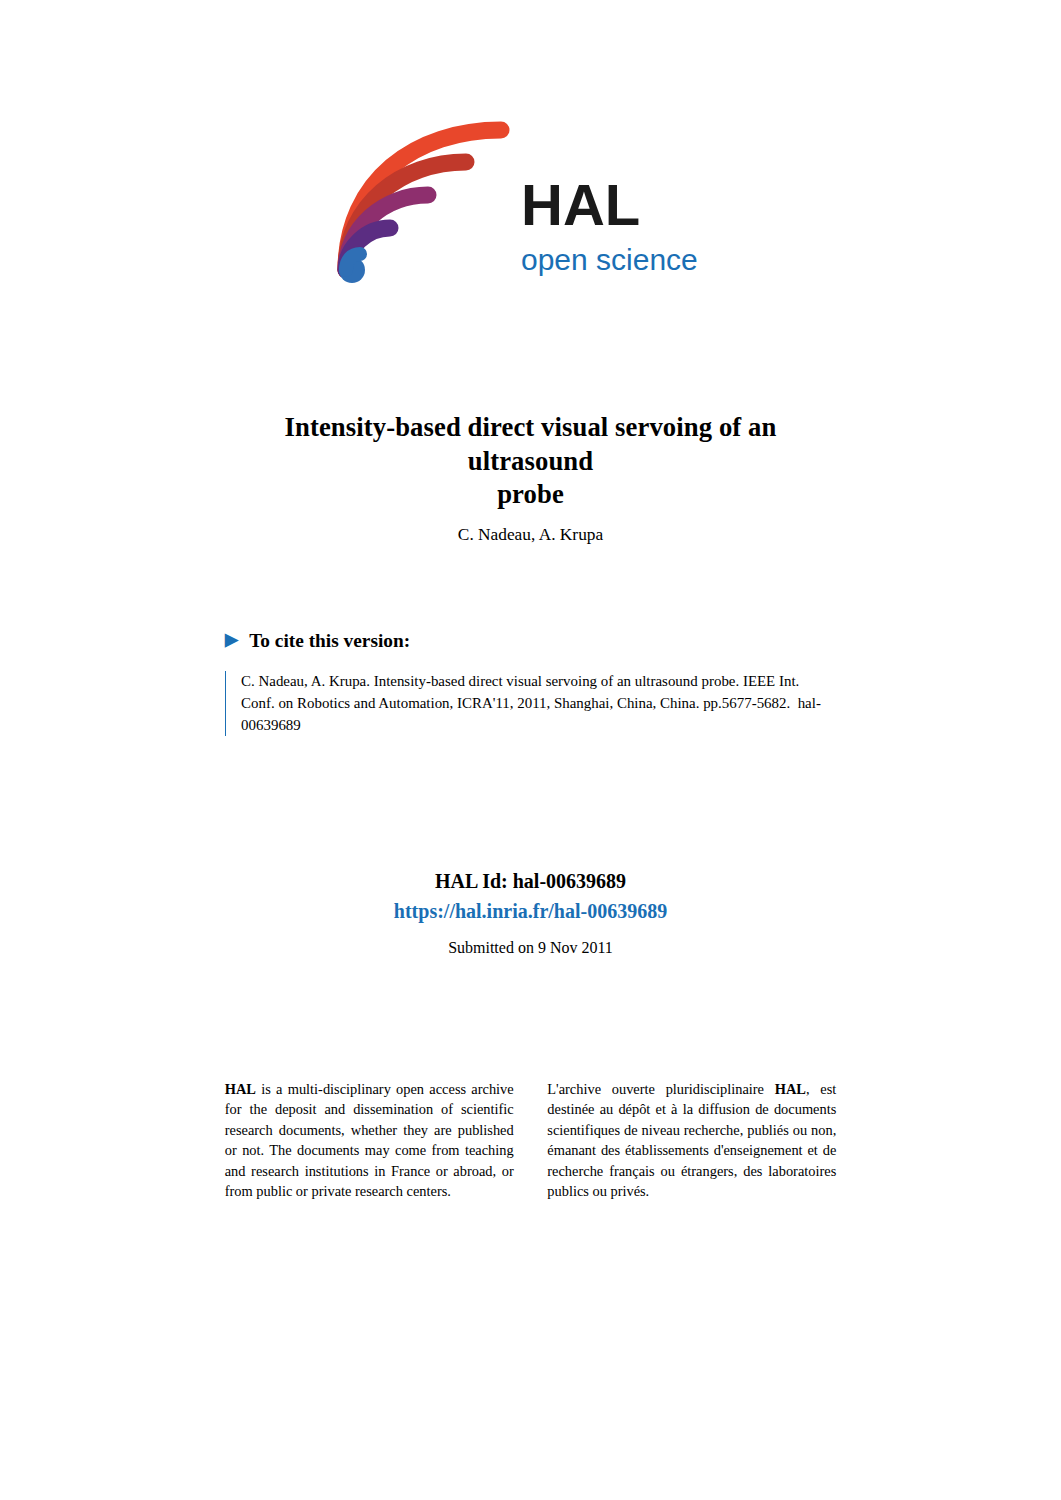HAL open science
Intensity-based direct visual servoing of an ultrasound
probe
C. Nadeau, A. Krupa
▶To cite this version:
C. Nadeau, A. Krupa. Intensity-based direct visual servoing of an ultrasound probe. IEEE Int. Conf. on Robotics and Automation, ICRA'11, 2011, Shanghai, China, China. pp.5677-5682. hal-00639689
HAL Id: hal-00639689
https://hal.inria.fr/hal-00639689
Submitted on 9 Nov 2011
HAL is a multi-disciplinary open access archive for the deposit and dissemination of scientific research documents, whether they are published or not. The documents may come from teaching and research institutions in France or abroad, or from public or private research centers.
L'archive ouverte pluridisciplinaire HAL, est destinée au dépôt et à la diffusion de documents scientifiques de niveau recherche, publiés ou non, émanant des établissements d'enseignement et de recherche français ou étrangers, des laboratoires publics ou privés.